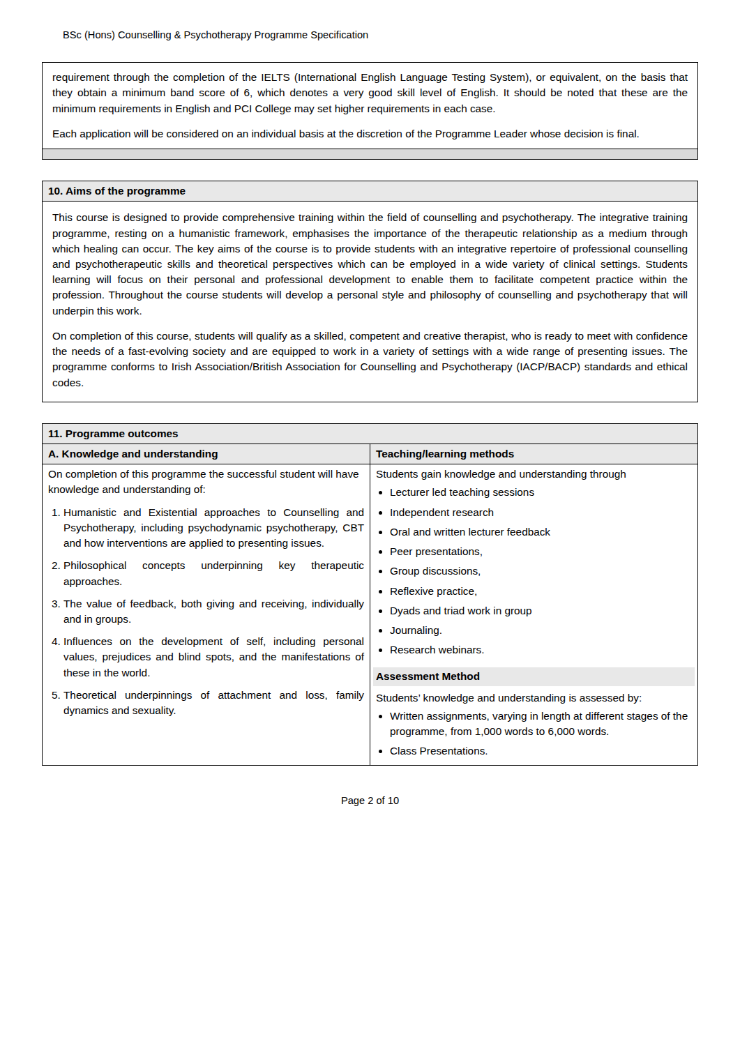BSc (Hons) Counselling & Psychotherapy Programme Specification
requirement through the completion of the IELTS (International English Language Testing System), or equivalent, on the basis that they obtain a minimum band score of 6, which denotes a very good skill level of English. It should be noted that these are the minimum requirements in English and PCI College may set higher requirements in each case.
Each application will be considered on an individual basis at the discretion of the Programme Leader whose decision is final.
10. Aims of the programme
This course is designed to provide comprehensive training within the field of counselling and psychotherapy. The integrative training programme, resting on a humanistic framework, emphasises the importance of the therapeutic relationship as a medium through which healing can occur. The key aims of the course is to provide students with an integrative repertoire of professional counselling and psychotherapeutic skills and theoretical perspectives which can be employed in a wide variety of clinical settings. Students learning will focus on their personal and professional development to enable them to facilitate competent practice within the profession. Throughout the course students will develop a personal style and philosophy of counselling and psychotherapy that will underpin this work.
On completion of this course, students will qualify as a skilled, competent and creative therapist, who is ready to meet with confidence the needs of a fast-evolving society and are equipped to work in a variety of settings with a wide range of presenting issues. The programme conforms to Irish Association/British Association for Counselling and Psychotherapy (IACP/BACP) standards and ethical codes.
| 11. Programme outcomes |
| A. Knowledge and understanding | Teaching/learning methods |
| On completion of this programme the successful student will have knowledge and understanding of: Humanistic and Existential approaches to Counselling and Psychotherapy, including psychodynamic psychotherapy, CBT and how interventions are applied to presenting issues. Philosophical concepts underpinning key therapeutic approaches. The value of feedback, both giving and receiving, individually and in groups. Influences on the development of self, including personal values, prejudices and blind spots, and the manifestations of these in the world. Theoretical underpinnings of attachment and loss, family dynamics and sexuality. | Students gain knowledge and understanding through Lecturer led teaching sessions Independent research Oral and written lecturer feedback Peer presentations, Group discussions, Reflexive practice, Dyads and triad work in group Journaling. Research webinars. Assessment Method Students’ knowledge and understanding is assessed by: Written assignments, varying in length at different stages of the programme, from 1,000 words to 6,000 words. Class Presentations. |
Page 2 of 10